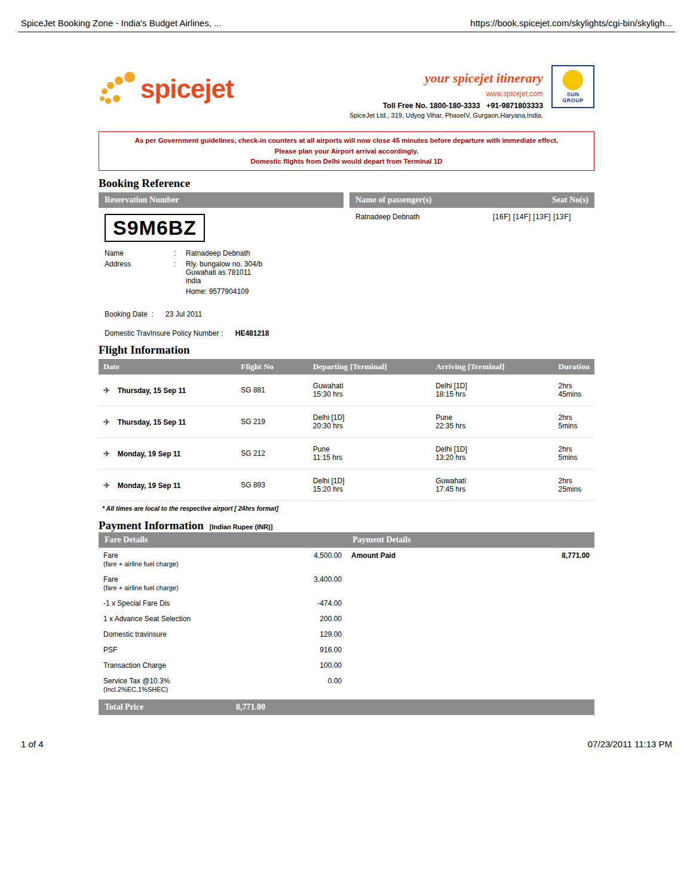SpiceJet Booking Zone - India's Budget Airlines, ...
https://book.spicejet.com/skylights/cgi-bin/skyligh...
spicejet
your spicejet itinerary
www.spicejet.com
Toll Free No. 1800-180-3333 +91-9871803333
SpiceJet Ltd., 319, Udyog Vihar, PhaseIV, Gurgaon,Haryana,India.
SUN
GROUP
As per Government guidelines, check-in counters at all airports will now close 45 minutes before departure with immediate effect.
Please plan your Airport arrival accordingly.
Domestic flights from Delhi would depart from Terminal 1D
Booking Reference
Reservation Number
S9M6BZ
| Name | : | Ratnadeep Debnath |
| Address | : | Rly. bungalow no. 304/b Guwahati as 781011 india |
| | | Home: 9577904109 |
Booking Date : 23 Jul 2011
Name of passenger(s) Seat No(s)
Ratnadeep Debnath
[16F] [14F] [13F] [13F]
Domestic TravInsure Policy Number : HE481218
Flight Information
| Date | Flight No | Departing [Terminal] | Arriving [Terminal] | Duration |
| --- | --- | --- | --- | --- |
| ✈ Thursday, 15 Sep 11 | SG 881 | Guwahati 15:30 hrs | Delhi [1D] 18:15 hrs | 2hrs 45mins |
| ✈ Thursday, 15 Sep 11 | SG 219 | Delhi [1D] 20:30 hrs | Pune 22:35 hrs | 2hrs 5mins |
| ✈ Monday, 19 Sep 11 | SG 212 | Pune 11:15 hrs | Delhi [1D] 13:20 hrs | 2hrs 5mins |
| ✈ Monday, 19 Sep 11 | SG 893 | Delhi [1D] 15:20 hrs | Guwahati 17:45 hrs | 2hrs 25mins |
* All times are local to the respective airport [ 24hrs format]
Payment Information
[Indian Rupee (INR)]
Fare Details
Payment Details
| Fare (fare + airline fuel charge) | 4,500.00 |
| Fare (fare + airline fuel charge) | 3,400.00 |
| -1 x Special Fare Dis | -474.00 |
| 1 x Advance Seat Selection | 200.00 |
| Domestic travinsure | 129.00 |
| PSF | 916.00 |
| Transaction Charge | 100.00 |
| Service Tax @10.3% (Incl.2%EC,1%SHEC) | 0.00 |
| Amount Paid | 8,771.00 |
Total Price
8,771.00
1 of 4
07/23/2011 11:13 PM